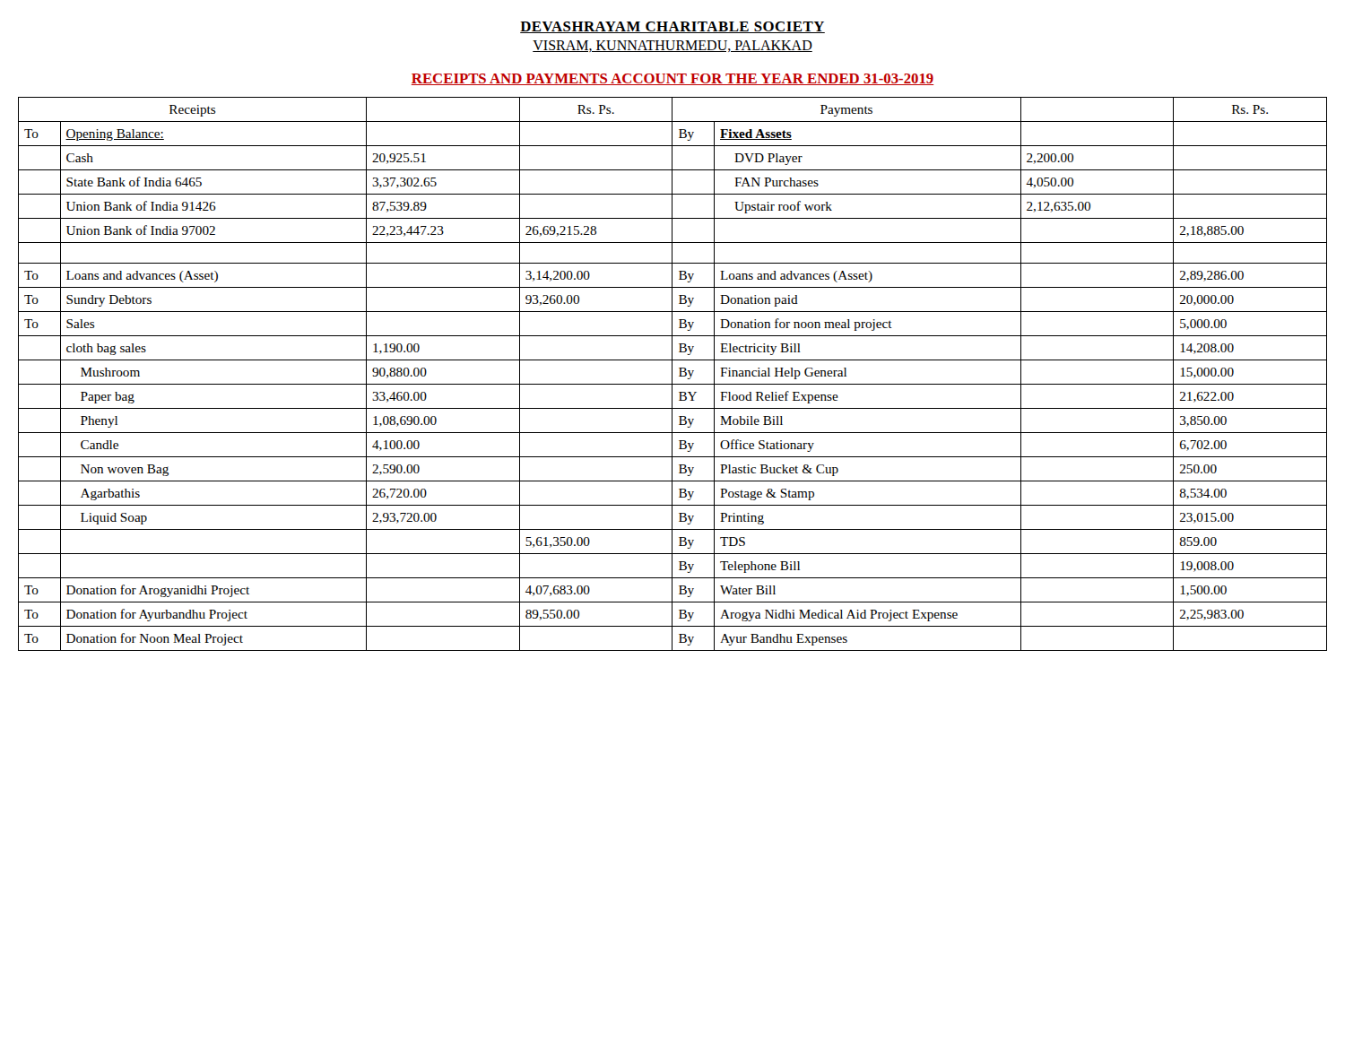DEVASHRAYAM CHARITABLE SOCIETY
VISRAM, KUNNATHURMEDU, PALAKKAD
RECEIPTS AND PAYMENTS ACCOUNT FOR THE YEAR ENDED 31-03-2019
| Receipts | | Rs. Ps. | Payments | | Rs. Ps. |
| --- | --- | --- | --- | --- | --- |
| To | Opening Balance: | | | By | Fixed Assets | | |
| | Cash | 20,925.51 | | | DVD Player | 2,200.00 | |
| | State Bank of India 6465 | 3,37,302.65 | | | FAN Purchases | 4,050.00 | |
| | Union Bank of India 91426 | 87,539.89 | | | Upstair roof work | 2,12,635.00 | |
| | Union Bank of India 97002 | 22,23,447.23 | 26,69,215.28 | | | | 2,18,885.00 |
| To | Loans and advances (Asset) | | 3,14,200.00 | By | Loans and advances (Asset) | | 2,89,286.00 |
| To | Sundry Debtors | | 93,260.00 | By | Donation paid | | 20,000.00 |
| To | Sales | | | By | Donation for noon meal project | | 5,000.00 |
| | cloth bag sales | 1,190.00 | | By | Electricity Bill | | 14,208.00 |
| | Mushroom | 90,880.00 | | By | Financial Help General | | 15,000.00 |
| | Paper bag | 33,460.00 | | BY | Flood Relief Expense | | 21,622.00 |
| | Phenyl | 1,08,690.00 | | By | Mobile Bill | | 3,850.00 |
| | Candle | 4,100.00 | | By | Office Stationary | | 6,702.00 |
| | Non woven Bag | 2,590.00 | | By | Plastic Bucket & Cup | | 250.00 |
| | Agarbathis | 26,720.00 | | By | Postage & Stamp | | 8,534.00 |
| | Liquid Soap | 2,93,720.00 | | By | Printing | | 23,015.00 |
| | | | 5,61,350.00 | By | TDS | | 859.00 |
| | | | | By | Telephone Bill | | 19,008.00 |
| To | Donation for Arogyanidhi Project | | 4,07,683.00 | By | Water Bill | | 1,500.00 |
| To | Donation for Ayurbandhu Project | | 89,550.00 | By | Arogya Nidhi Medical Aid Project Expense | | 2,25,983.00 |
| To | Donation for Noon Meal Project | | | By | Ayur Bandhu Expenses | | |